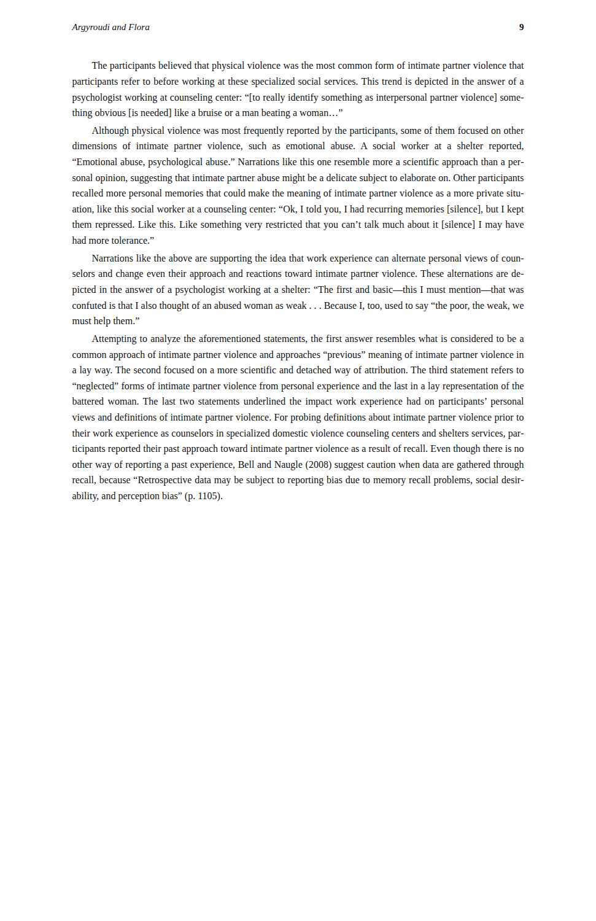Argyroudi and Flora 9
The participants believed that physical violence was the most common form of intimate partner violence that participants refer to before working at these specialized social services. This trend is depicted in the answer of a psychologist working at counseling center: “[to really identify something as interpersonal partner violence] something obvious [is needed] like a bruise or a man beating a woman…”
Although physical violence was most frequently reported by the participants, some of them focused on other dimensions of intimate partner violence, such as emotional abuse. A social worker at a shelter reported, “Emotional abuse, psychological abuse.” Narrations like this one resemble more a scientific approach than a personal opinion, suggesting that intimate partner abuse might be a delicate subject to elaborate on. Other participants recalled more personal memories that could make the meaning of intimate partner violence as a more private situation, like this social worker at a counseling center: “Ok, I told you, I had recurring memories [silence], but I kept them repressed. Like this. Like something very restricted that you can’t talk much about it [silence] I may have had more tolerance.”
Narrations like the above are supporting the idea that work experience can alternate personal views of counselors and change even their approach and reactions toward intimate partner violence. These alternations are depicted in the answer of a psychologist working at a shelter: “The first and basic—this I must mention—that was confuted is that I also thought of an abused woman as weak . . . Because I, too, used to say “the poor, the weak, we must help them.”
Attempting to analyze the aforementioned statements, the first answer resembles what is considered to be a common approach of intimate partner violence and approaches “previous” meaning of intimate partner violence in a lay way. The second focused on a more scientific and detached way of attribution. The third statement refers to “neglected” forms of intimate partner violence from personal experience and the last in a lay representation of the battered woman. The last two statements underlined the impact work experience had on participants’ personal views and definitions of intimate partner violence. For probing definitions about intimate partner violence prior to their work experience as counselors in specialized domestic violence counseling centers and shelters services, participants reported their past approach toward intimate partner violence as a result of recall. Even though there is no other way of reporting a past experience, Bell and Naugle (2008) suggest caution when data are gathered through recall, because “Retrospective data may be subject to reporting bias due to memory recall problems, social desirability, and perception bias” (p. 1105).